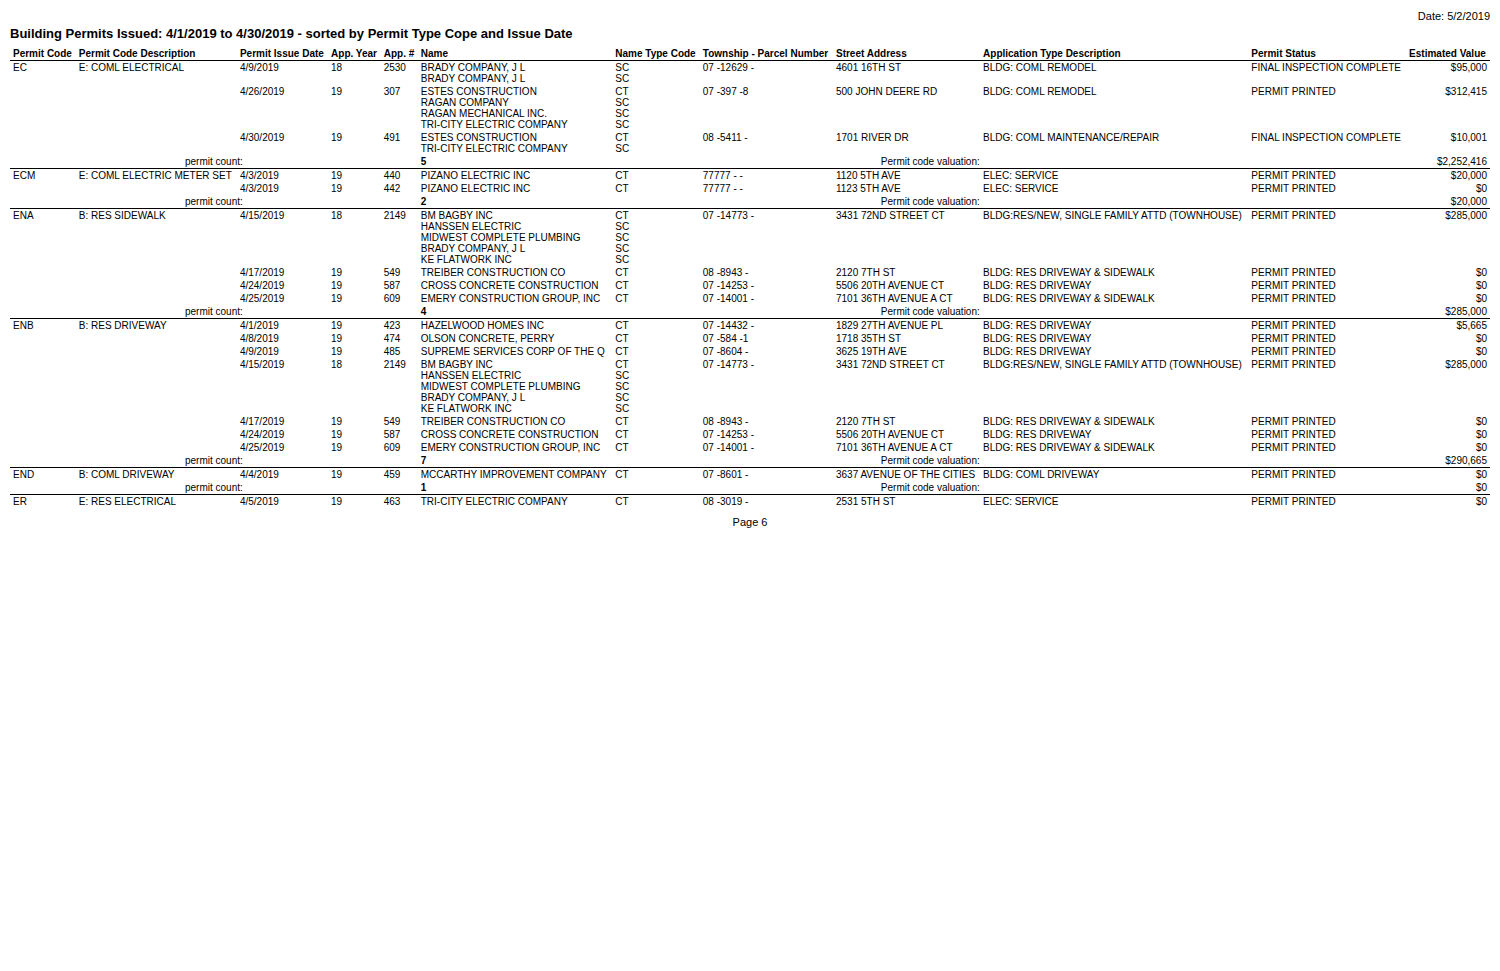Date: 5/2/2019
Building Permits Issued: 4/1/2019 to 4/30/2019 - sorted by Permit Type Cope and Issue Date
| Permit Code | Permit Code Description | Permit Issue Date | App. Year | App. # | Name | Name Type Code | Township - Parcel Number | Street Address | Application Type Description | Permit Status | Estimated Value |
| --- | --- | --- | --- | --- | --- | --- | --- | --- | --- | --- | --- |
| EC | E: COML ELECTRICAL | 4/9/2019 | 18 | 2530 | BRADY COMPANY, J L BRADY COMPANY, J L | SC SC | 07 -12629 - | 4601 16TH ST | BLDG: COML REMODEL | FINAL INSPECTION COMPLETE | $95,000 |
| | | 4/26/2019 | 19 | 307 | ESTES CONSTRUCTION RAGAN COMPANY RAGAN MECHANICAL INC. TRI-CITY ELECTRIC COMPANY | CT SC SC SC | 07 -397 -8 | 500 JOHN DEERE RD | BLDG: COML REMODEL | PERMIT PRINTED | $312,415 |
| | | 4/30/2019 | 19 | 491 | ESTES CONSTRUCTION TRI-CITY ELECTRIC COMPANY | CT SC | 08 -5411 - | 1701 RIVER DR | BLDG: COML MAINTENANCE/REPAIR | FINAL INSPECTION COMPLETE | $10,001 |
| permit count: | 5 | Permit code valuation: | | $2,252,416 |
| ECM | E: COML ELECTRIC METER SET | 4/3/2019 | 19 | 440 | PIZANO ELECTRIC INC | CT | 77777 - - | 1120 5TH AVE | ELEC: SERVICE | PERMIT PRINTED | $20,000 |
| | | 4/3/2019 | 19 | 442 | PIZANO ELECTRIC INC | CT | 77777 - - | 1123 5TH AVE | ELEC: SERVICE | PERMIT PRINTED | $0 |
| permit count: | 2 | Permit code valuation: | | $20,000 |
| ENA | B: RES SIDEWALK | 4/15/2019 | 18 | 2149 | BM BAGBY INC HANSSEN ELECTRIC MIDWEST COMPLETE PLUMBING BRADY COMPANY, J L KE FLATWORK INC | CT SC SC SC SC | 07 -14773 - | 3431 72ND STREET CT | BLDG:RES/NEW, SINGLE FAMILY ATTD (TOWNHOUSE) | PERMIT PRINTED | $285,000 |
| | | 4/17/2019 | 19 | 549 | TREIBER CONSTRUCTION CO | CT | 08 -8943 - | 2120 7TH ST | BLDG: RES DRIVEWAY & SIDEWALK | PERMIT PRINTED | $0 |
| | | 4/24/2019 | 19 | 587 | CROSS CONCRETE CONSTRUCTION | CT | 07 -14253 - | 5506 20TH AVENUE CT | BLDG: RES DRIVEWAY | PERMIT PRINTED | $0 |
| | | 4/25/2019 | 19 | 609 | EMERY CONSTRUCTION GROUP, INC | CT | 07 -14001 - | 7101 36TH AVENUE A CT | BLDG: RES DRIVEWAY & SIDEWALK | PERMIT PRINTED | $0 |
| permit count: | 4 | Permit code valuation: | | $285,000 |
| ENB | B: RES DRIVEWAY | 4/1/2019 | 19 | 423 | HAZELWOOD HOMES INC | CT | 07 -14432 - | 1829 27TH AVENUE PL | BLDG: RES DRIVEWAY | PERMIT PRINTED | $5,665 |
| | | 4/8/2019 | 19 | 474 | OLSON CONCRETE, PERRY | CT | 07 -584 -1 | 1718 35TH ST | BLDG: RES DRIVEWAY | PERMIT PRINTED | $0 |
| | | 4/9/2019 | 19 | 485 | SUPREME SERVICES CORP OF THE Q | CT | 07 -8604 - | 3625 19TH AVE | BLDG: RES DRIVEWAY | PERMIT PRINTED | $0 |
| | | 4/15/2019 | 18 | 2149 | BM BAGBY INC HANSSEN ELECTRIC MIDWEST COMPLETE PLUMBING BRADY COMPANY, J L KE FLATWORK INC | CT SC SC SC SC | 07 -14773 - | 3431 72ND STREET CT | BLDG:RES/NEW, SINGLE FAMILY ATTD (TOWNHOUSE) | PERMIT PRINTED | $285,000 |
| | | 4/17/2019 | 19 | 549 | TREIBER CONSTRUCTION CO | CT | 08 -8943 - | 2120 7TH ST | BLDG: RES DRIVEWAY & SIDEWALK | PERMIT PRINTED | $0 |
| | | 4/24/2019 | 19 | 587 | CROSS CONCRETE CONSTRUCTION | CT | 07 -14253 - | 5506 20TH AVENUE CT | BLDG: RES DRIVEWAY | PERMIT PRINTED | $0 |
| | | 4/25/2019 | 19 | 609 | EMERY CONSTRUCTION GROUP, INC | CT | 07 -14001 - | 7101 36TH AVENUE A CT | BLDG: RES DRIVEWAY & SIDEWALK | PERMIT PRINTED | $0 |
| permit count: | 7 | Permit code valuation: | | $290,665 |
| END | B: COML DRIVEWAY | 4/4/2019 | 19 | 459 | MCCARTHY IMPROVEMENT COMPANY | CT | 07 -8601 - | 3637 AVENUE OF THE CITIES | BLDG: COML DRIVEWAY | PERMIT PRINTED | $0 |
| permit count: | 1 | Permit code valuation: | | $0 |
| ER | E: RES ELECTRICAL | 4/5/2019 | 19 | 463 | TRI-CITY ELECTRIC COMPANY | CT | 08 -3019 - | 2531 5TH ST | ELEC: SERVICE | PERMIT PRINTED | $0 |
Page 6